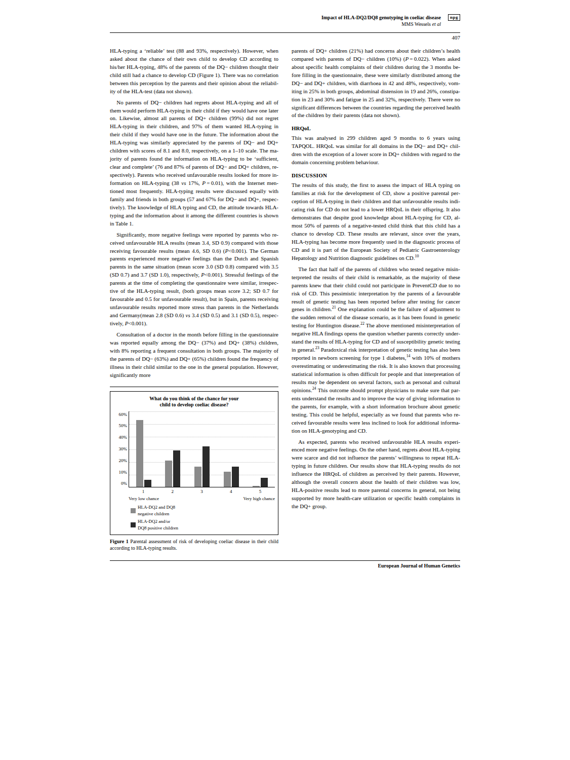Impact of HLA-DQ2/DQ8 genotyping in coeliac disease
MMS Wessels et al
npg
407
HLA-typing a ‘reliable’ test (88 and 93%, respectively). However, when asked about the chance of their own child to develop CD according to his/her HLA-typing, 48% of the parents of the DQ− children thought their child still had a chance to develop CD (Figure 1). There was no correlation between this perception by the parents and their opinion about the reliability of the HLA-test (data not shown).
No parents of DQ− children had regrets about HLA-typing and all of them would perform HLA-typing in their child if they would have one later on. Likewise, almost all parents of DQ+ children (99%) did not regret HLA-typing in their children, and 97% of them wanted HLA-typing in their child if they would have one in the future. The information about the HLA-typing was similarly appreciated by the parents of DQ− and DQ+ children with scores of 8.1 and 8.0, respectively, on a 1–10 scale. The majority of parents found the information on HLA-typing to be ‘sufficient, clear and complete’ (76 and 87% of parents of DQ− and DQ+ children, respectively). Parents who received unfavourable results looked for more information on HLA-typing (38 vs 17%, P = 0.01), with the Internet mentioned most frequently. HLA-typing results were discussed equally with family and friends in both groups (57 and 67% for DQ− and DQ+, respectively). The knowledge of HLA typing and CD, the attitude towards HLA-typing and the information about it among the different countries is shown in Table 1.
Significantly, more negative feelings were reported by parents who received unfavourable HLA results (mean 3.4, SD 0.9) compared with those receiving favourable results (mean 4.6, SD 0.6) (P<0.001). The German parents experienced more negative feelings than the Dutch and Spanish parents in the same situation (mean score 3.0 (SD 0.8) compared with 3.5 (SD 0.7) and 3.7 (SD 1.0), respectively, P<0.001). Stressful feelings of the parents at the time of completing the questionnaire were similar, irrespective of the HLA-typing result, (both groups mean score 3.2; SD 0.7 for favourable and 0.5 for unfavourable result), but in Spain, parents receiving unfavourable results reported more stress than parents in the Netherlands and Germany(mean 2.8 (SD 0.6) vs 3.4 (SD 0.5) and 3.1 (SD 0.5), respectively, P<0.001).
Consultation of a doctor in the month before filling in the questionnaire was reported equally among the DQ− (37%) and DQ+ (38%) children, with 8% reporting a frequent consultation in both groups. The majority of the parents of DQ− (63%) and DQ+ (65%) children found the frequency of illness in their child similar to the one in the general population. However, significantly more
What do you think of the chance for your
child to develop coeliac disease?
60%
50%
40%
30%
20%
10%
0%
12345
Very low chance Very high chance
HLA-DQ2 and DQ8
negative children
HLA-DQ2 and/or
DQ8 positive children
Figure 1 Parental assessment of risk of developing coeliac disease in their child according to HLA-typing results.
parents of DQ+ children (21%) had concerns about their children’s health compared with parents of DQ− children (10%) (P = 0.022). When asked about specific health complaints of their children during the 3 months before filling in the questionnaire, these were similarly distributed among the DQ− and DQ+ children, with diarrhoea in 42 and 48%, respectively, vomiting in 25% in both groups, abdominal distension in 19 and 26%, constipation in 23 and 30% and fatigue in 25 and 32%, respectively. There were no significant differences between the countries regarding the perceived health of the children by their parents (data not shown).
HRQoL
This was analysed in 299 children aged 9 months to 6 years using TAPQOL. HRQoL was similar for all domains in the DQ− and DQ+ children with the exception of a lower score in DQ+ children with regard to the domain concerning problem behaviour.
Discussion
The results of this study, the first to assess the impact of HLA typing on families at risk for the development of CD, show a positive parental perception of HLA-typing in their children and that unfavourable results indicating risk for CD do not lead to a lower HRQoL in their offspring. It also demonstrates that despite good knowledge about HLA-typing for CD, almost 50% of parents of a negative-tested child think that this child has a chance to develop CD. These results are relevant, since over the years, HLA-typing has become more frequently used in the diagnostic process of CD and it is part of the European Society of Pediatric Gastroenterology Hepatology and Nutrition diagnostic guidelines on CD.10
The fact that half of the parents of children who tested negative misinterpreted the results of their child is remarkable, as the majority of these parents knew that their child could not participate in PreventCD due to no risk of CD. This pessimistic interpretation by the parents of a favourable result of genetic testing has been reported before after testing for cancer genes in children.21 One explanation could be the failure of adjustment to the sudden removal of the disease scenario, as it has been found in genetic testing for Huntington disease.22 The above mentioned misinterpretation of negative HLA findings opens the question whether parents correctly understand the results of HLA-typing for CD and of susceptibility genetic testing in general.23 Paradoxical risk interpretation of genetic testing has also been reported in newborn screening for type 1 diabetes,14 with 10% of mothers overestimating or underestimating the risk. It is also known that processing statistical information is often difficult for people and that interpretation of results may be dependent on several factors, such as personal and cultural opinions.24 This outcome should prompt physicians to make sure that parents understand the results and to improve the way of giving information to the parents, for example, with a short information brochure about genetic testing. This could be helpful, especially as we found that parents who received favourable results were less inclined to look for additional information on HLA-genotyping and CD.
As expected, parents who received unfavourable HLA results experienced more negative feelings. On the other hand, regrets about HLA-typing were scarce and did not influence the parents’ willingness to repeat HLA-typing in future children. Our results show that HLA-typing results do not influence the HRQoL of children as perceived by their parents. However, although the overall concern about the health of their children was low, HLA-positive results lead to more parental concerns in general, not being supported by more health-care utilization or specific health complaints in the DQ+ group.
European Journal of Human Genetics